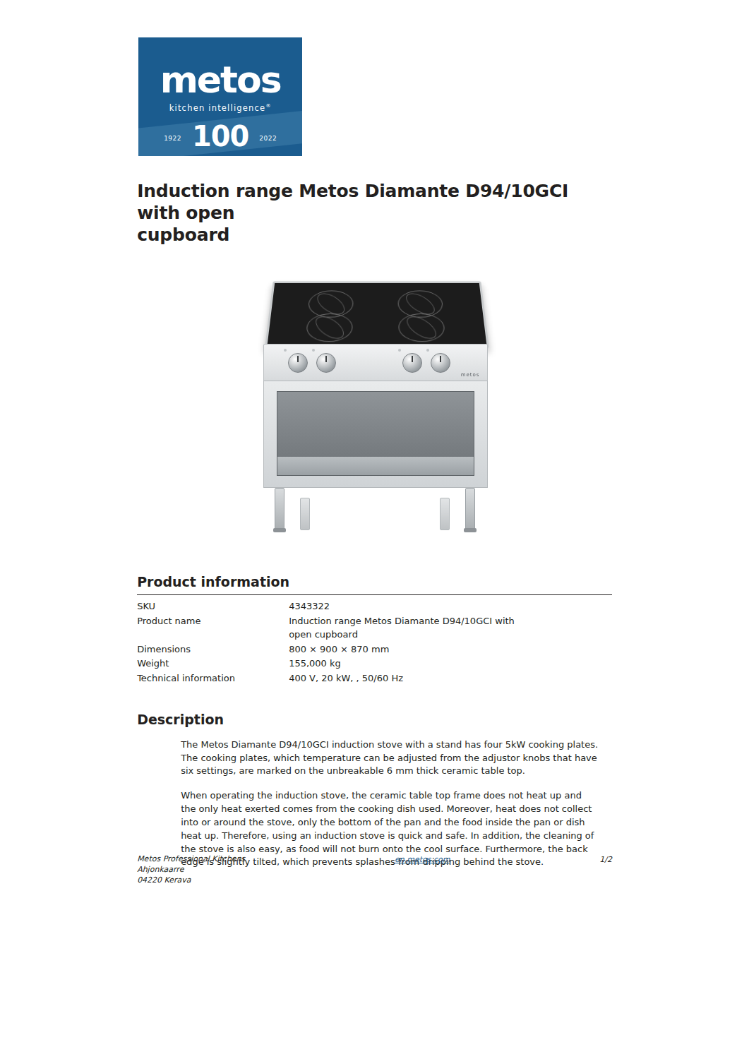metos
kitchen intelligence®
100
1922
2022
Induction range Metos Diamante D94/10GCI with open
cupboard
metos
Product information
| SKU | 4343322 |
| Product name | Induction range Metos Diamante D94/10GCI with open cupboard |
| Dimensions | 800 × 900 × 870 mm |
| Weight | 155,000 kg |
| Technical information | 400 V, 20 kW, , 50/60 Hz |
Description
The Metos Diamante D94/10GCI induction stove with a stand has four 5kW cooking plates. The cooking plates, which temperature can be adjusted from the adjustor knobs that have six settings, are marked on the unbreakable 6 mm thick ceramic table top.
When operating the induction stove, the ceramic table top frame does not heat up and the only heat exerted comes from the cooking dish used. Moreover, heat does not collect into or around the stove, only the bottom of the pan and the food inside the pan or dish heat up. Therefore, using an induction stove is quick and safe. In addition, the cleaning of the stove is also easy, as food will not burn onto the cool surface. Furthermore, the back edge is slightly tilted, which prevents splashes from dripping behind the stove.
Metos Professional Kitchens
Ahjonkaarre
04220 Kerava
en.metos.com
1/2